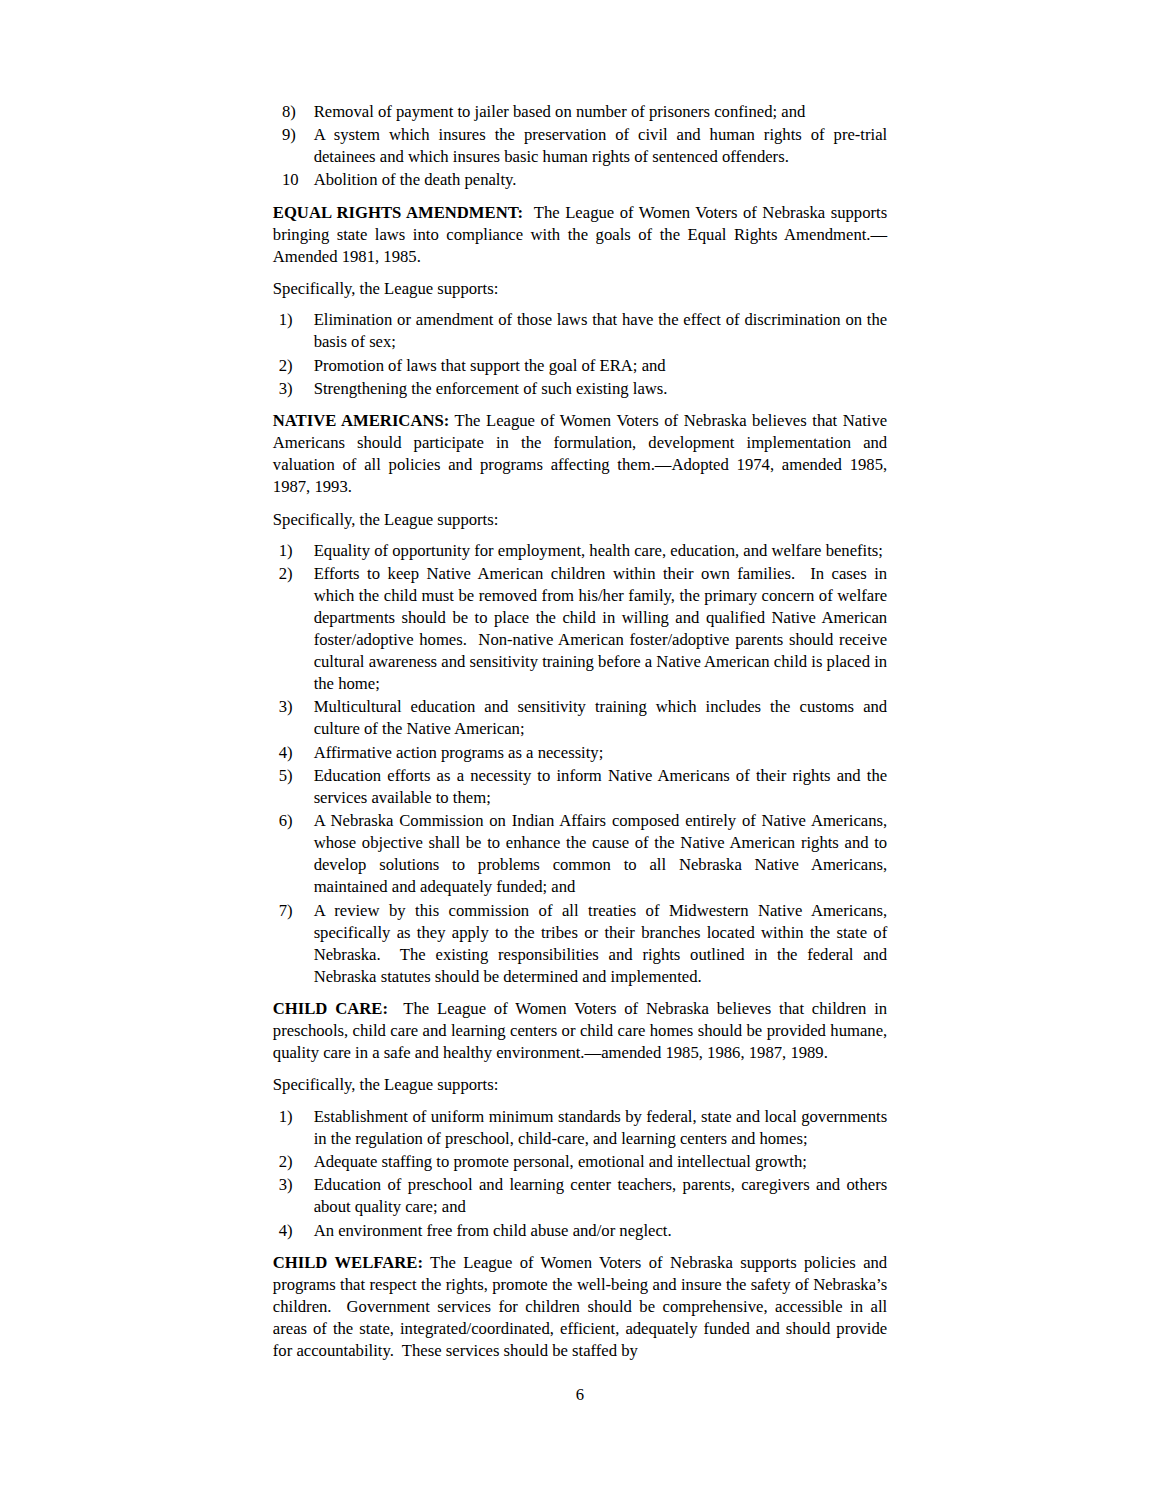8) Removal of payment to jailer based on number of prisoners confined; and
9) A system which insures the preservation of civil and human rights of pre-trial detainees and which insures basic human rights of sentenced offenders.
10 Abolition of the death penalty.
EQUAL RIGHTS AMENDMENT: The League of Women Voters of Nebraska supports bringing state laws into compliance with the goals of the Equal Rights Amendment.—Amended 1981, 1985.
Specifically, the League supports:
1) Elimination or amendment of those laws that have the effect of discrimination on the basis of sex;
2) Promotion of laws that support the goal of ERA; and
3) Strengthening the enforcement of such existing laws.
NATIVE AMERICANS: The League of Women Voters of Nebraska believes that Native Americans should participate in the formulation, development implementation and valuation of all policies and programs affecting them.—Adopted 1974, amended 1985, 1987, 1993.
Specifically, the League supports:
1) Equality of opportunity for employment, health care, education, and welfare benefits;
2) Efforts to keep Native American children within their own families. In cases in which the child must be removed from his/her family, the primary concern of welfare departments should be to place the child in willing and qualified Native American foster/adoptive homes. Non-native American foster/adoptive parents should receive cultural awareness and sensitivity training before a Native American child is placed in the home;
3) Multicultural education and sensitivity training which includes the customs and culture of the Native American;
4) Affirmative action programs as a necessity;
5) Education efforts as a necessity to inform Native Americans of their rights and the services available to them;
6) A Nebraska Commission on Indian Affairs composed entirely of Native Americans, whose objective shall be to enhance the cause of the Native American rights and to develop solutions to problems common to all Nebraska Native Americans, maintained and adequately funded; and
7) A review by this commission of all treaties of Midwestern Native Americans, specifically as they apply to the tribes or their branches located within the state of Nebraska. The existing responsibilities and rights outlined in the federal and Nebraska statutes should be determined and implemented.
CHILD CARE: The League of Women Voters of Nebraska believes that children in preschools, child care and learning centers or child care homes should be provided humane, quality care in a safe and healthy environment.—amended 1985, 1986, 1987, 1989.
Specifically, the League supports:
1) Establishment of uniform minimum standards by federal, state and local governments in the regulation of preschool, child-care, and learning centers and homes;
2) Adequate staffing to promote personal, emotional and intellectual growth;
3) Education of preschool and learning center teachers, parents, caregivers and others about quality care; and
4) An environment free from child abuse and/or neglect.
CHILD WELFARE: The League of Women Voters of Nebraska supports policies and programs that respect the rights, promote the well-being and insure the safety of Nebraska’s children. Government services for children should be comprehensive, accessible in all areas of the state, integrated/coordinated, efficient, adequately funded and should provide for accountability. These services should be staffed by
6